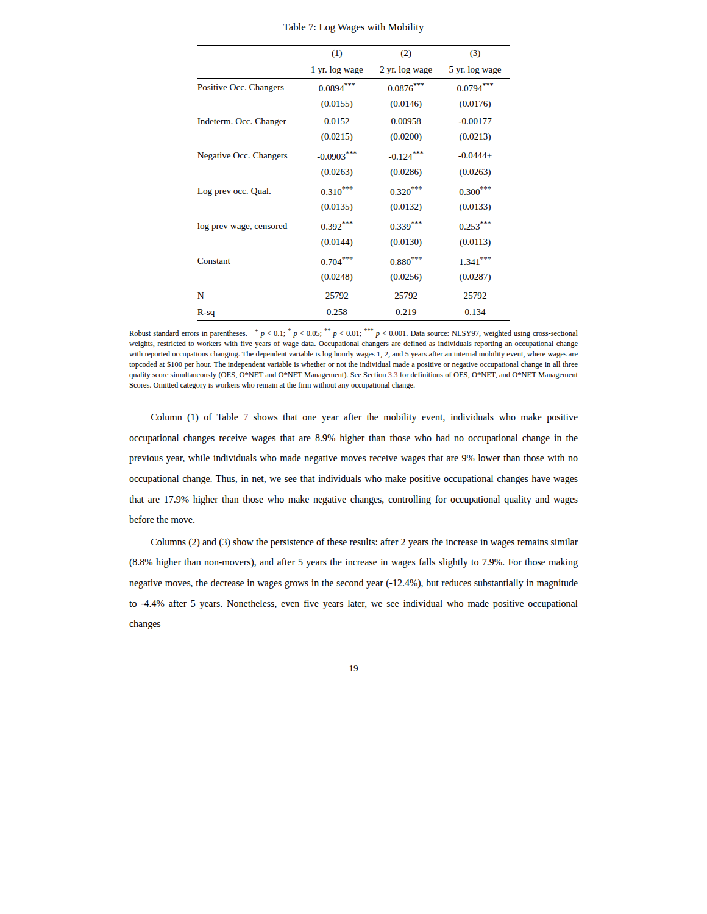Table 7: Log Wages with Mobility
| | (1) | (2) | (3) |
| | 1 yr. log wage | 2 yr. log wage | 5 yr. log wage |
| Positive Occ. Changers | 0.0894 *** | 0.0876 *** | 0.0794 *** |
| | (0.0155) | (0.0146) | (0.0176) |
| Indeterm. Occ. Changer | 0.0152 | 0.00958 | -0.00177 |
| | (0.0215) | (0.0200) | (0.0213) |
| Negative Occ. Changers | -0.0903 *** | -0.124 *** | -0.0444+ |
| | (0.0263) | (0.0286) | (0.0263) |
| Log prev occ. Qual. | 0.310 *** | 0.320 *** | 0.300 *** |
| | (0.0135) | (0.0132) | (0.0133) |
| log prev wage, censored | 0.392 *** | 0.339 *** | 0.253 *** |
| | (0.0144) | (0.0130) | (0.0113) |
| Constant | 0.704 *** | 0.880 *** | 1.341 *** |
| | (0.0248) | (0.0256) | (0.0287) |
| N | 25792 | 25792 | 25792 |
| R-sq | 0.258 | 0.219 | 0.134 |
Robust standard errors in parentheses. + p < 0.1; * p < 0.05; ** p < 0.01; *** p < 0.001. Data source: NLSY97, weighted using cross-sectional weights, restricted to workers with five years of wage data. Occupational changers are defined as individuals reporting an occupational change with reported occupations changing. The dependent variable is log hourly wages 1, 2, and 5 years after an internal mobility event, where wages are topcoded at $100 per hour. The independent variable is whether or not the individual made a positive or negative occupational change in all three quality score simultaneously (OES, O*NET and O*NET Management). See Section 3.3 for definitions of OES, O*NET, and O*NET Management Scores. Omitted category is workers who remain at the firm without any occupational change.
Column (1) of Table 7 shows that one year after the mobility event, individuals who make positive occupational changes receive wages that are 8.9% higher than those who had no occupational change in the previous year, while individuals who made negative moves receive wages that are 9% lower than those with no occupational change. Thus, in net, we see that individuals who make positive occupational changes have wages that are 17.9% higher than those who make negative changes, controlling for occupational quality and wages before the move.
Columns (2) and (3) show the persistence of these results: after 2 years the increase in wages remains similar (8.8% higher than non-movers), and after 5 years the increase in wages falls slightly to 7.9%. For those making negative moves, the decrease in wages grows in the second year (-12.4%), but reduces substantially in magnitude to -4.4% after 5 years. Nonetheless, even five years later, we see individual who made positive occupational changes
19